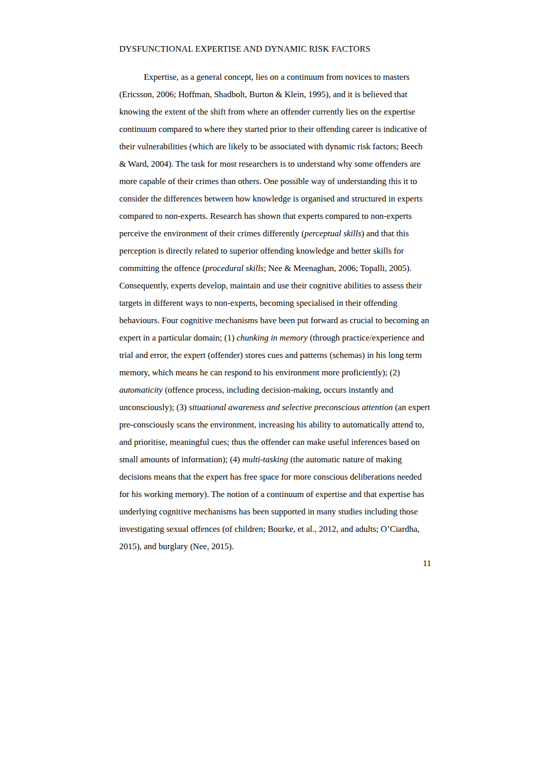DYSFUNCTIONAL EXPERTISE AND DYNAMIC RISK FACTORS
Expertise, as a general concept, lies on a continuum from novices to masters (Ericsson, 2006; Hoffman, Shadbolt, Burton & Klein, 1995), and it is believed that knowing the extent of the shift from where an offender currently lies on the expertise continuum compared to where they started prior to their offending career is indicative of their vulnerabilities (which are likely to be associated with dynamic risk factors; Beech & Ward, 2004). The task for most researchers is to understand why some offenders are more capable of their crimes than others. One possible way of understanding this it to consider the differences between how knowledge is organised and structured in experts compared to non-experts. Research has shown that experts compared to non-experts perceive the environment of their crimes differently (perceptual skills) and that this perception is directly related to superior offending knowledge and better skills for committing the offence (procedural skills; Nee & Meenaghan, 2006; Topalli, 2005). Consequently, experts develop, maintain and use their cognitive abilities to assess their targets in different ways to non-experts, becoming specialised in their offending behaviours. Four cognitive mechanisms have been put forward as crucial to becoming an expert in a particular domain; (1) chunking in memory (through practice/experience and trial and error, the expert (offender) stores cues and patterns (schemas) in his long term memory, which means he can respond to his environment more proficiently); (2) automaticity (offence process, including decision-making, occurs instantly and unconsciously); (3) situational awareness and selective preconscious attention (an expert pre-consciously scans the environment, increasing his ability to automatically attend to, and prioritise, meaningful cues; thus the offender can make useful inferences based on small amounts of information); (4) multi-tasking (the automatic nature of making decisions means that the expert has free space for more conscious deliberations needed for his working memory). The notion of a continuum of expertise and that expertise has underlying cognitive mechanisms has been supported in many studies including those investigating sexual offences (of children; Bourke, et al., 2012, and adults; O’Ciardha, 2015), and burglary (Nee, 2015).
11